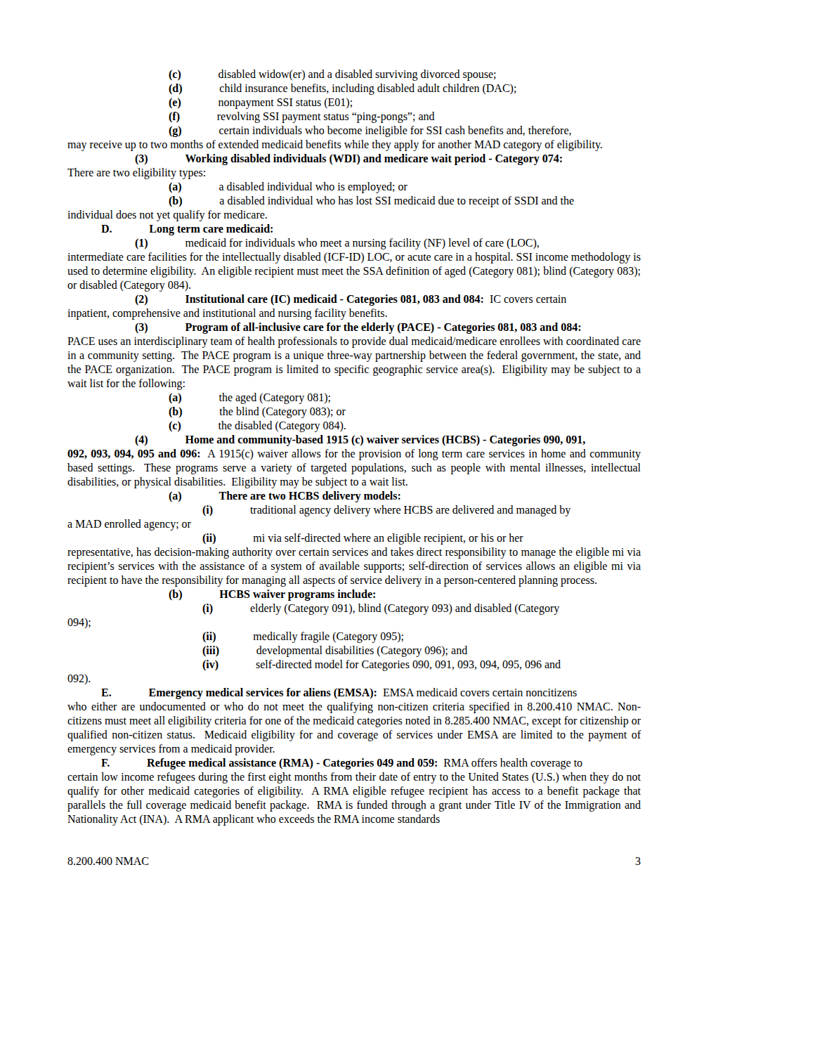(c) disabled widow(er) and a disabled surviving divorced spouse;
(d) child insurance benefits, including disabled adult children (DAC);
(e) nonpayment SSI status (E01);
(f) revolving SSI payment status “ping-pongs”; and
(g) certain individuals who become ineligible for SSI cash benefits and, therefore,
may receive up to two months of extended medicaid benefits while they apply for another MAD category of eligibility.
(3) Working disabled individuals (WDI) and medicare wait period - Category 074:
There are two eligibility types:
(a) a disabled individual who is employed; or
(b) a disabled individual who has lost SSI medicaid due to receipt of SSDI and the
individual does not yet qualify for medicare.
D. Long term care medicaid:
(1) medicaid for individuals who meet a nursing facility (NF) level of care (LOC),
intermediate care facilities for the intellectually disabled (ICF-ID) LOC, or acute care in a hospital. SSI income methodology is used to determine eligibility. An eligible recipient must meet the SSA definition of aged (Category 081); blind (Category 083); or disabled (Category 084).
(2) Institutional care (IC) medicaid - Categories 081, 083 and 084: IC covers certain
inpatient, comprehensive and institutional and nursing facility benefits.
(3) Program of all-inclusive care for the elderly (PACE) - Categories 081, 083 and 084:
PACE uses an interdisciplinary team of health professionals to provide dual medicaid/medicare enrollees with coordinated care in a community setting. The PACE program is a unique three-way partnership between the federal government, the state, and the PACE organization. The PACE program is limited to specific geographic service area(s). Eligibility may be subject to a wait list for the following:
(a) the aged (Category 081);
(b) the blind (Category 083); or
(c) the disabled (Category 084).
(4) Home and community-based 1915 (c) waiver services (HCBS) - Categories 090, 091,
092, 093, 094, 095 and 096: A 1915(c) waiver allows for the provision of long term care services in home and community based settings. These programs serve a variety of targeted populations, such as people with mental illnesses, intellectual disabilities, or physical disabilities. Eligibility may be subject to a wait list.
(a) There are two HCBS delivery models:
(i) traditional agency delivery where HCBS are delivered and managed by
a MAD enrolled agency; or
(ii) mi via self-directed where an eligible recipient, or his or her
representative, has decision-making authority over certain services and takes direct responsibility to manage the eligible mi via recipient’s services with the assistance of a system of available supports; self-direction of services allows an eligible mi via recipient to have the responsibility for managing all aspects of service delivery in a person-centered planning process.
(b) HCBS waiver programs include:
(i) elderly (Category 091), blind (Category 093) and disabled (Category
094);
(ii) medically fragile (Category 095);
(iii) developmental disabilities (Category 096); and
(iv) self-directed model for Categories 090, 091, 093, 094, 095, 096 and
092).
E. Emergency medical services for aliens (EMSA): EMSA medicaid covers certain noncitizens
who either are undocumented or who do not meet the qualifying non-citizen criteria specified in 8.200.410 NMAC. Non-citizens must meet all eligibility criteria for one of the medicaid categories noted in 8.285.400 NMAC, except for citizenship or qualified non-citizen status. Medicaid eligibility for and coverage of services under EMSA are limited to the payment of emergency services from a medicaid provider.
F. Refugee medical assistance (RMA) - Categories 049 and 059: RMA offers health coverage to
certain low income refugees during the first eight months from their date of entry to the United States (U.S.) when they do not qualify for other medicaid categories of eligibility. A RMA eligible refugee recipient has access to a benefit package that parallels the full coverage medicaid benefit package. RMA is funded through a grant under Title IV of the Immigration and Nationality Act (INA). A RMA applicant who exceeds the RMA income standards
8.200.400 NMAC 3